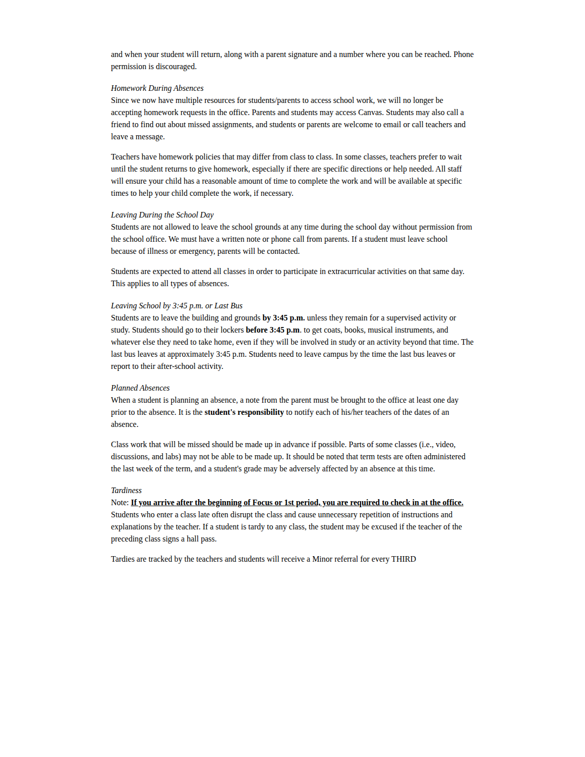and when your student will return, along with a parent signature and a number where you can be reached. Phone permission is discouraged.
Homework During Absences
Since we now have multiple resources for students/parents to access school work, we will no longer be accepting homework requests in the office. Parents and students may access Canvas. Students may also call a friend to find out about missed assignments, and students or parents are welcome to email or call teachers and leave a message.
Teachers have homework policies that may differ from class to class. In some classes, teachers prefer to wait until the student returns to give homework, especially if there are specific directions or help needed. All staff will ensure your child has a reasonable amount of time to complete the work and will be available at specific times to help your child complete the work, if necessary.
Leaving During the School Day
Students are not allowed to leave the school grounds at any time during the school day without permission from the school office. We must have a written note or phone call from parents. If a student must leave school because of illness or emergency, parents will be contacted.
Students are expected to attend all classes in order to participate in extracurricular activities on that same day. This applies to all types of absences.
Leaving School by 3:45 p.m. or Last Bus
Students are to leave the building and grounds by 3:45 p.m. unless they remain for a supervised activity or study. Students should go to their lockers before 3:45 p.m. to get coats, books, musical instruments, and whatever else they need to take home, even if they will be involved in study or an activity beyond that time. The last bus leaves at approximately 3:45 p.m. Students need to leave campus by the time the last bus leaves or report to their after-school activity.
Planned Absences
When a student is planning an absence, a note from the parent must be brought to the office at least one day prior to the absence. It is the student's responsibility to notify each of his/her teachers of the dates of an absence.
Class work that will be missed should be made up in advance if possible. Parts of some classes (i.e., video, discussions, and labs) may not be able to be made up. It should be noted that term tests are often administered the last week of the term, and a student's grade may be adversely affected by an absence at this time.
Tardiness
Note: If you arrive after the beginning of Focus or 1st period, you are required to check in at the office. Students who enter a class late often disrupt the class and cause unnecessary repetition of instructions and explanations by the teacher. If a student is tardy to any class, the student may be excused if the teacher of the preceding class signs a hall pass.
Tardies are tracked by the teachers and students will receive a Minor referral for every THIRD